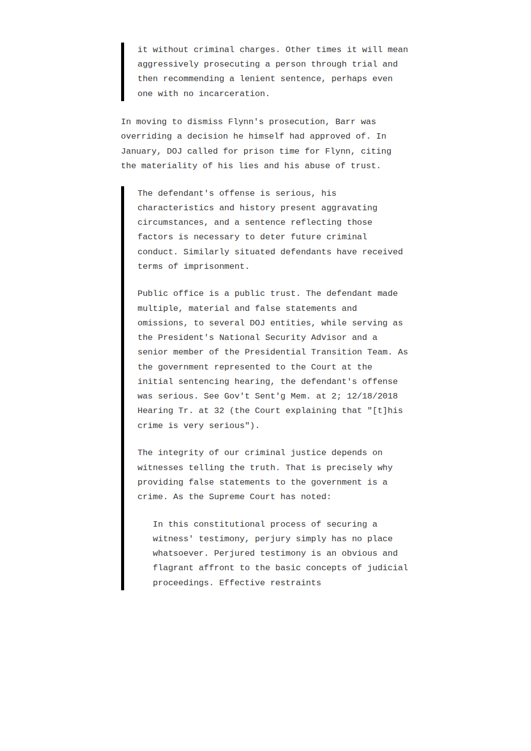it without criminal charges. Other times it will mean aggressively prosecuting a person through trial and then recommending a lenient sentence, perhaps even one with no incarceration.
In moving to dismiss Flynn's prosecution, Barr was overriding a decision he himself had approved of. In January, DOJ called for prison time for Flynn, citing the materiality of his lies and his abuse of trust.
The defendant's offense is serious, his characteristics and history present aggravating circumstances, and a sentence reflecting those factors is necessary to deter future criminal conduct. Similarly situated defendants have received terms of imprisonment.
Public office is a public trust. The defendant made multiple, material and false statements and omissions, to several DOJ entities, while serving as the President's National Security Advisor and a senior member of the Presidential Transition Team. As the government represented to the Court at the initial sentencing hearing, the defendant's offense was serious. See Gov't Sent'g Mem. at 2; 12/18/2018 Hearing Tr. at 32 (the Court explaining that "[t]his crime is very serious").
The integrity of our criminal justice depends on witnesses telling the truth. That is precisely why providing false statements to the government is a crime. As the Supreme Court has noted:
In this constitutional process of securing a witness' testimony, perjury simply has no place whatsoever. Perjured testimony is an obvious and flagrant affront to the basic concepts of judicial proceedings. Effective restraints